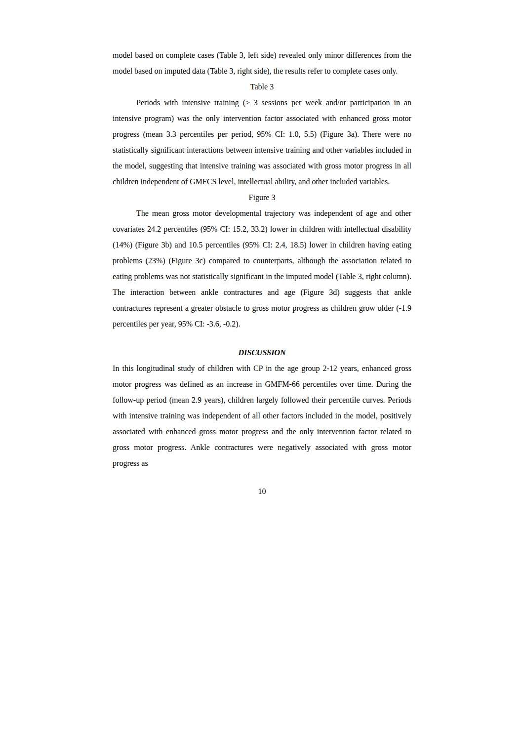model based on complete cases (Table 3, left side) revealed only minor differences from the model based on imputed data (Table 3, right side), the results refer to complete cases only.
Table 3
Periods with intensive training (≥ 3 sessions per week and/or participation in an intensive program) was the only intervention factor associated with enhanced gross motor progress (mean 3.3 percentiles per period, 95% CI: 1.0, 5.5) (Figure 3a). There were no statistically significant interactions between intensive training and other variables included in the model, suggesting that intensive training was associated with gross motor progress in all children independent of GMFCS level, intellectual ability, and other included variables.
Figure 3
The mean gross motor developmental trajectory was independent of age and other covariates 24.2 percentiles (95% CI: 15.2, 33.2) lower in children with intellectual disability (14%) (Figure 3b) and 10.5 percentiles (95% CI: 2.4, 18.5) lower in children having eating problems (23%) (Figure 3c) compared to counterparts, although the association related to eating problems was not statistically significant in the imputed model (Table 3, right column). The interaction between ankle contractures and age (Figure 3d) suggests that ankle contractures represent a greater obstacle to gross motor progress as children grow older (-1.9 percentiles per year, 95% CI: -3.6, -0.2).
DISCUSSION
In this longitudinal study of children with CP in the age group 2-12 years, enhanced gross motor progress was defined as an increase in GMFM-66 percentiles over time. During the follow-up period (mean 2.9 years), children largely followed their percentile curves. Periods with intensive training was independent of all other factors included in the model, positively associated with enhanced gross motor progress and the only intervention factor related to gross motor progress. Ankle contractures were negatively associated with gross motor progress as
10